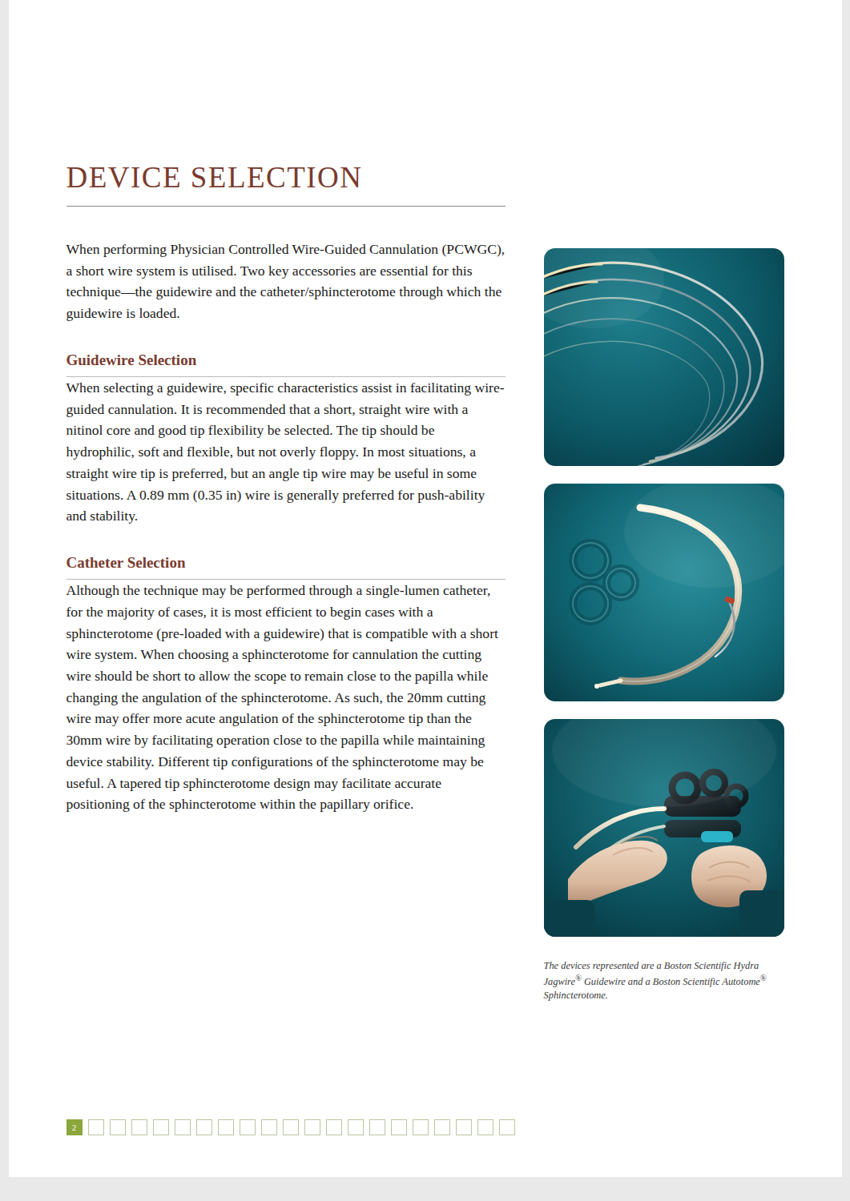Device Selection
When performing Physician Controlled Wire-Guided Cannulation (PCWGC), a short wire system is utilised. Two key accessories are essential for this technique—the guidewire and the catheter/sphincterotome through which the guidewire is loaded.
Guidewire Selection
When selecting a guidewire, specific characteristics assist in facilitating wire-guided cannulation. It is recommended that a short, straight wire with a nitinol core and good tip flexibility be selected. The tip should be hydrophilic, soft and flexible, but not overly floppy. In most situations, a straight wire tip is preferred, but an angle tip wire may be useful in some situations. A 0.89 mm (0.35 in) wire is generally preferred for push-ability and stability.
Catheter Selection
Although the technique may be performed through a single-lumen catheter, for the majority of cases, it is most efficient to begin cases with a sphincterotome (pre-loaded with a guidewire) that is compatible with a short wire system. When choosing a sphincterotome for cannulation the cutting wire should be short to allow the scope to remain close to the papilla while changing the angulation of the sphincterotome. As such, the 20mm cutting wire may offer more acute angulation of the sphincterotome tip than the 30mm wire by facilitating operation close to the papilla while maintaining device stability. Different tip configurations of the sphincterotome may be useful. A tapered tip sphincterotome design may facilitate accurate positioning of the sphincterotome within the papillary orifice.
The devices represented are a Boston Scientific Hydra Jagwire® Guidewire and a Boston Scientific Autotome® Sphincterotome.
2